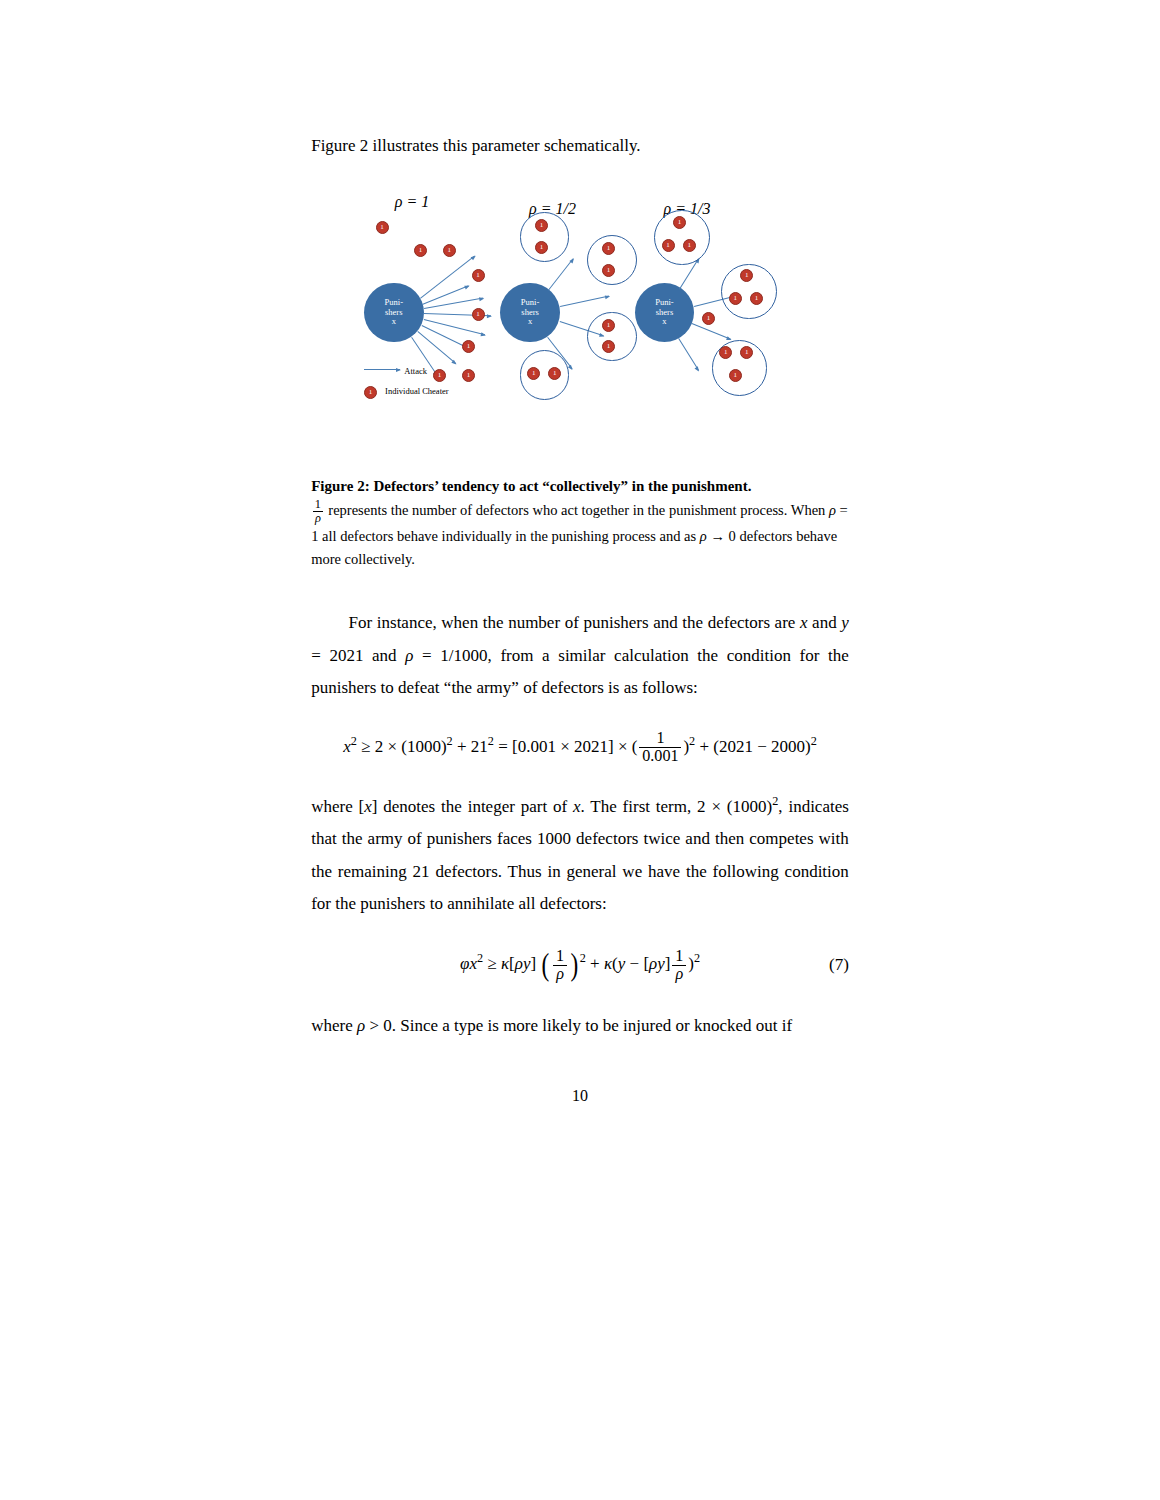Figure 2 illustrates this parameter schematically.
ρ = 1
ρ = 1/2
ρ = 1/3
Puni-
shers
x
1
1
1
1
1
1
1
1
Attack
1
Individual Cheater
Puni-
shers
x
1
1
1
1
1
1
1
1
Puni-
shers
x
1
1
1
1
1
1
1
1
1
1
Figure 2: Defectors’ tendency to act “collectively” in the punishment.
1 ρ represents the number of defectors who act together in the punishment process. When ρ = 1 all defectors behave individually in the punishing process and as ρ → 0 defectors behave more collectively.
For instance, when the number of punishers and the defectors are x and y = 2021 and ρ = 1/1000, from a similar calculation the condition for the punishers to defeat “the army” of defectors is as follows:
x 2 ≥ 2 × (1000)2 + 212 = [0.001 × 2021] × (10.001)2 + (2021 − 2000)2
where [x] denotes the integer part of x. The first term, 2 × (1000)2, indicates that the army of punishers faces 1000 defectors twice and then competes with the remaining 21 defectors. Thus in general we have the following condition for the punishers to annihilate all defectors:
φx 2 ≥ κ[ρy] (1 ρ) 2 + κ(y − [ρy]1 ρ)2 (7)
where ρ > 0. Since a type is more likely to be injured or knocked out if
10